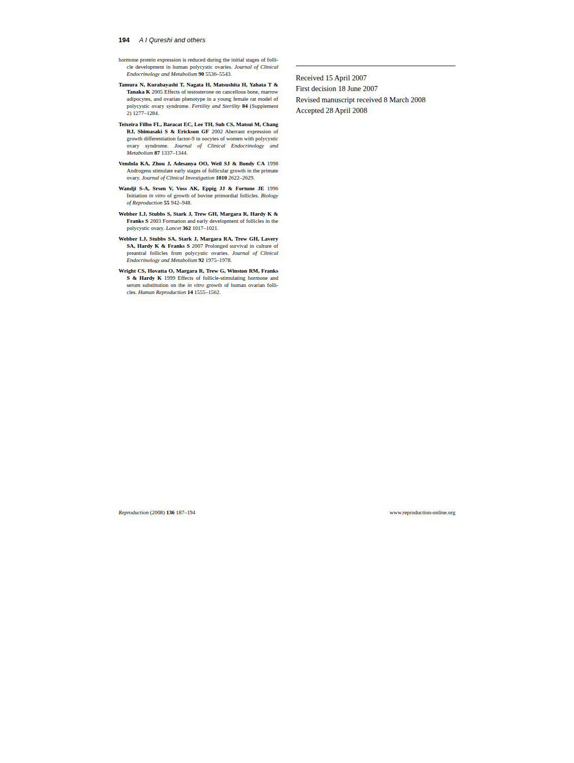194 A I Qureshi and others
hormone protein expression is reduced during the initial stages of follicle development in human polycystic ovaries. Journal of Clinical Endocrinology and Metabolism 90 5536–5543.
Tamura N, Kurabayashi T, Nagata H, Matsushita H, Yahata T & Tanaka K 2005 Effects of testosterone on cancellous bone, marrow adipocytes, and ovarian phenotype in a young female rat model of polycystic ovary syndrome. Fertility and Sterility 84 (Supplement 2) 1277–1284.
Teixeira Filho FL, Baracat EC, Lee TH, Suh CS, Matsui M, Chang RJ, Shimasaki S & Erickson GF 2002 Aberrant expression of growth differentiation factor-9 in oocytes of women with polycystic ovary syndrome. Journal of Clinical Endocrinology and Metabolism 87 1337–1344.
Vendola KA, Zhou J, Adesanya OO, Weil SJ & Bondy CA 1998 Androgens stimulate early stages of follicular growth in the primate ovary. Journal of Clinical Investigation 1010 2622–2629.
Wandji S-A, Srsen V, Voss AK, Eppig JJ & Fortune JE 1996 Initiation in vitro of growth of bovine primordial follicles. Biology of Reproduction 55 942–948.
Webber LJ, Stubbs S, Stark J, Trew GH, Margara R, Hardy K & Franks S 2003 Formation and early development of follicles in the polycystic ovary. Lancet 362 1017–1021.
Webber LJ, Stubbs SA, Stark J, Margara RA, Trew GH, Lavery SA, Hardy K & Franks S 2007 Prolonged survival in culture of preantral follicles from polycystic ovaries. Journal of Clinical Endocrinology and Metabolism 92 1975–1978.
Wright CS, Hovatta O, Margara R, Trew G, Winston RM, Franks S & Hardy K 1999 Effects of follicle-stimulating hormone and serum substitution on the in vitro growth of human ovarian follicles. Human Reproduction 14 1555–1562.
Received 15 April 2007
First decision 18 June 2007
Revised manuscript received 8 March 2008
Accepted 28 April 2008
Reproduction (2008) 136 187–194
www.reproduction-online.org